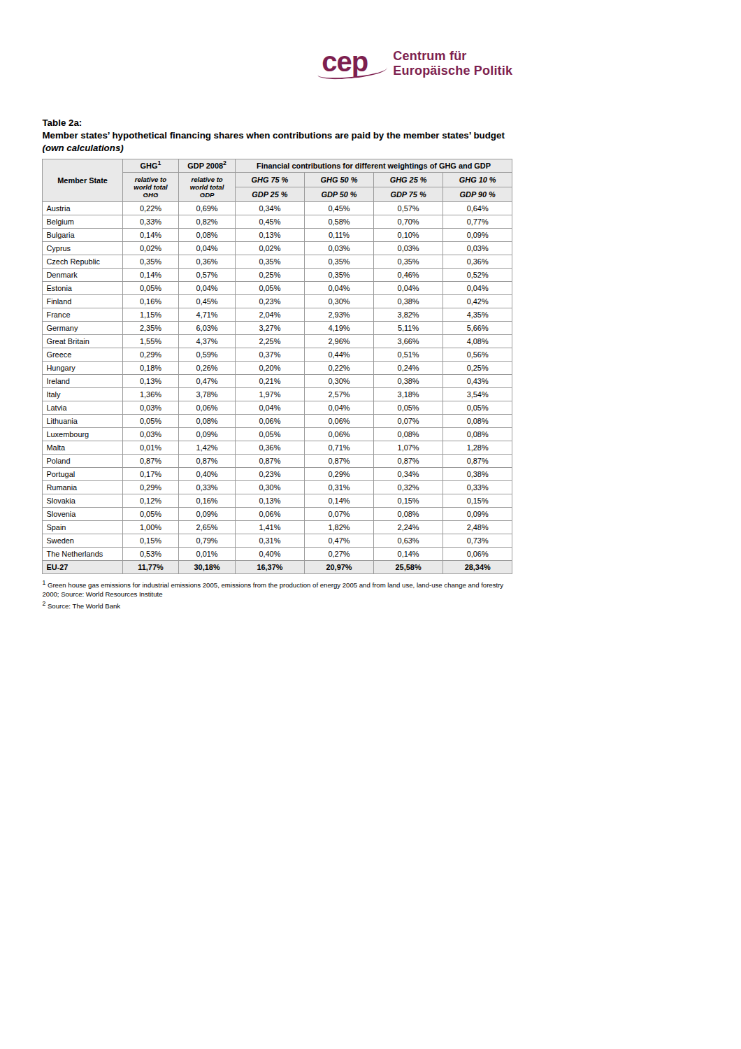cep
Centrum für
Europäische Politik
Table 2a:
Member states’ hypothetical financing shares when contributions are paid by the member states’ budget
(own calculations)
| Member State | GHG 1 | GDP 2008 2 | Financial contributions for different weightings of GHG and GDP |
| --- | --- | --- | --- |
| relative to world total GHG | relative to world total GDP | GHG 75 % | GHG 50 % | GHG 25 % | GHG 10 % |
| GDP 25 % | GDP 50 % | GDP 75 % | GDP 90 % |
| Austria | 0,22% | 0,69% | 0,34% | 0,45% | 0,57% | 0,64% |
| Belgium | 0,33% | 0,82% | 0,45% | 0,58% | 0,70% | 0,77% |
| Bulgaria | 0,14% | 0,08% | 0,13% | 0,11% | 0,10% | 0,09% |
| Cyprus | 0,02% | 0,04% | 0,02% | 0,03% | 0,03% | 0,03% |
| Czech Republic | 0,35% | 0,36% | 0,35% | 0,35% | 0,35% | 0,36% |
| Denmark | 0,14% | 0,57% | 0,25% | 0,35% | 0,46% | 0,52% |
| Estonia | 0,05% | 0,04% | 0,05% | 0,04% | 0,04% | 0,04% |
| Finland | 0,16% | 0,45% | 0,23% | 0,30% | 0,38% | 0,42% |
| France | 1,15% | 4,71% | 2,04% | 2,93% | 3,82% | 4,35% |
| Germany | 2,35% | 6,03% | 3,27% | 4,19% | 5,11% | 5,66% |
| Great Britain | 1,55% | 4,37% | 2,25% | 2,96% | 3,66% | 4,08% |
| Greece | 0,29% | 0,59% | 0,37% | 0,44% | 0,51% | 0,56% |
| Hungary | 0,18% | 0,26% | 0,20% | 0,22% | 0,24% | 0,25% |
| Ireland | 0,13% | 0,47% | 0,21% | 0,30% | 0,38% | 0,43% |
| Italy | 1,36% | 3,78% | 1,97% | 2,57% | 3,18% | 3,54% |
| Latvia | 0,03% | 0,06% | 0,04% | 0,04% | 0,05% | 0,05% |
| Lithuania | 0,05% | 0,08% | 0,06% | 0,06% | 0,07% | 0,08% |
| Luxembourg | 0,03% | 0,09% | 0,05% | 0,06% | 0,08% | 0,08% |
| Malta | 0,01% | 1,42% | 0,36% | 0,71% | 1,07% | 1,28% |
| Poland | 0,87% | 0,87% | 0,87% | 0,87% | 0,87% | 0,87% |
| Portugal | 0,17% | 0,40% | 0,23% | 0,29% | 0,34% | 0,38% |
| Rumania | 0,29% | 0,33% | 0,30% | 0,31% | 0,32% | 0,33% |
| Slovakia | 0,12% | 0,16% | 0,13% | 0,14% | 0,15% | 0,15% |
| Slovenia | 0,05% | 0,09% | 0,06% | 0,07% | 0,08% | 0,09% |
| Spain | 1,00% | 2,65% | 1,41% | 1,82% | 2,24% | 2,48% |
| Sweden | 0,15% | 0,79% | 0,31% | 0,47% | 0,63% | 0,73% |
| The Netherlands | 0,53% | 0,01% | 0,40% | 0,27% | 0,14% | 0,06% |
| EU-27 | 11,77% | 30,18% | 16,37% | 20,97% | 25,58% | 28,34% |
1 Green house gas emissions for industrial emissions 2005, emissions from the production of energy 2005 and from land use, land-use change and forestry 2000; Source: World Resources Institute
2 Source: The World Bank